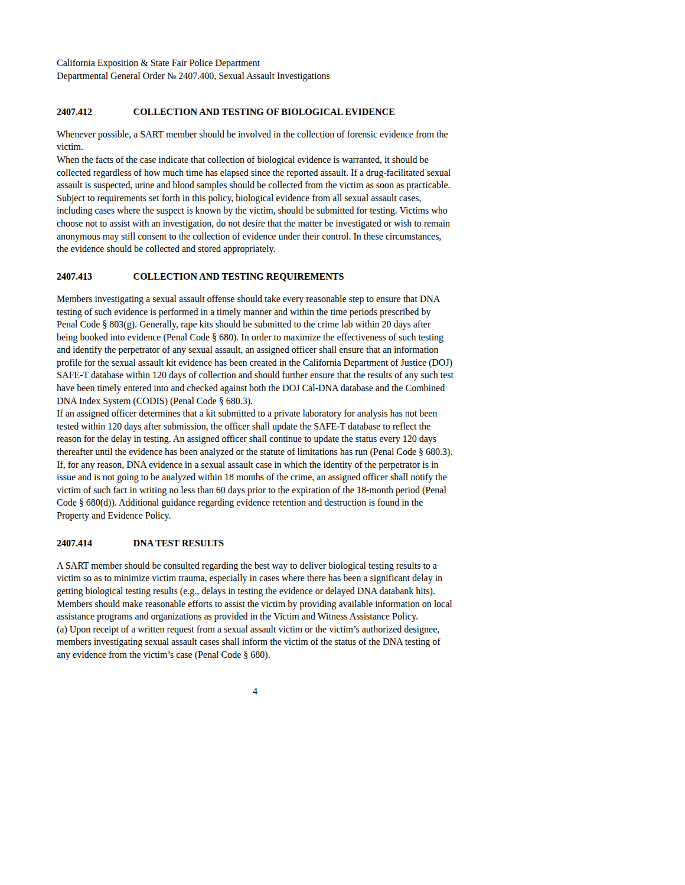California Exposition & State Fair Police Department
Departmental General Order № 2407.400, Sexual Assault Investigations
2407.412 COLLECTION AND TESTING OF BIOLOGICAL EVIDENCE
Whenever possible, a SART member should be involved in the collection of forensic evidence from the victim.
When the facts of the case indicate that collection of biological evidence is warranted, it should be collected regardless of how much time has elapsed since the reported assault. If a drug-facilitated sexual assault is suspected, urine and blood samples should be collected from the victim as soon as practicable. Subject to requirements set forth in this policy, biological evidence from all sexual assault cases, including cases where the suspect is known by the victim, should be submitted for testing. Victims who choose not to assist with an investigation, do not desire that the matter be investigated or wish to remain anonymous may still consent to the collection of evidence under their control. In these circumstances, the evidence should be collected and stored appropriately.
2407.413 COLLECTION AND TESTING REQUIREMENTS
Members investigating a sexual assault offense should take every reasonable step to ensure that DNA testing of such evidence is performed in a timely manner and within the time periods prescribed by Penal Code § 803(g). Generally, rape kits should be submitted to the crime lab within 20 days after being booked into evidence (Penal Code § 680). In order to maximize the effectiveness of such testing and identify the perpetrator of any sexual assault, an assigned officer shall ensure that an information profile for the sexual assault kit evidence has been created in the California Department of Justice (DOJ) SAFE-T database within 120 days of collection and should further ensure that the results of any such test have been timely entered into and checked against both the DOJ Cal-DNA database and the Combined DNA Index System (CODIS) (Penal Code § 680.3).
If an assigned officer determines that a kit submitted to a private laboratory for analysis has not been tested within 120 days after submission, the officer shall update the SAFE-T database to reflect the reason for the delay in testing. An assigned officer shall continue to update the status every 120 days thereafter until the evidence has been analyzed or the statute of limitations has run (Penal Code § 680.3). If, for any reason, DNA evidence in a sexual assault case in which the identity of the perpetrator is in issue and is not going to be analyzed within 18 months of the crime, an assigned officer shall notify the victim of such fact in writing no less than 60 days prior to the expiration of the 18-month period (Penal Code § 680(d)). Additional guidance regarding evidence retention and destruction is found in the Property and Evidence Policy.
2407.414 DNA TEST RESULTS
A SART member should be consulted regarding the best way to deliver biological testing results to a victim so as to minimize victim trauma, especially in cases where there has been a significant delay in getting biological testing results (e.g., delays in testing the evidence or delayed DNA databank hits). Members should make reasonable efforts to assist the victim by providing available information on local assistance programs and organizations as provided in the Victim and Witness Assistance Policy.
(a) Upon receipt of a written request from a sexual assault victim or the victim’s authorized designee, members investigating sexual assault cases shall inform the victim of the status of the DNA testing of any evidence from the victim’s case (Penal Code § 680).
4